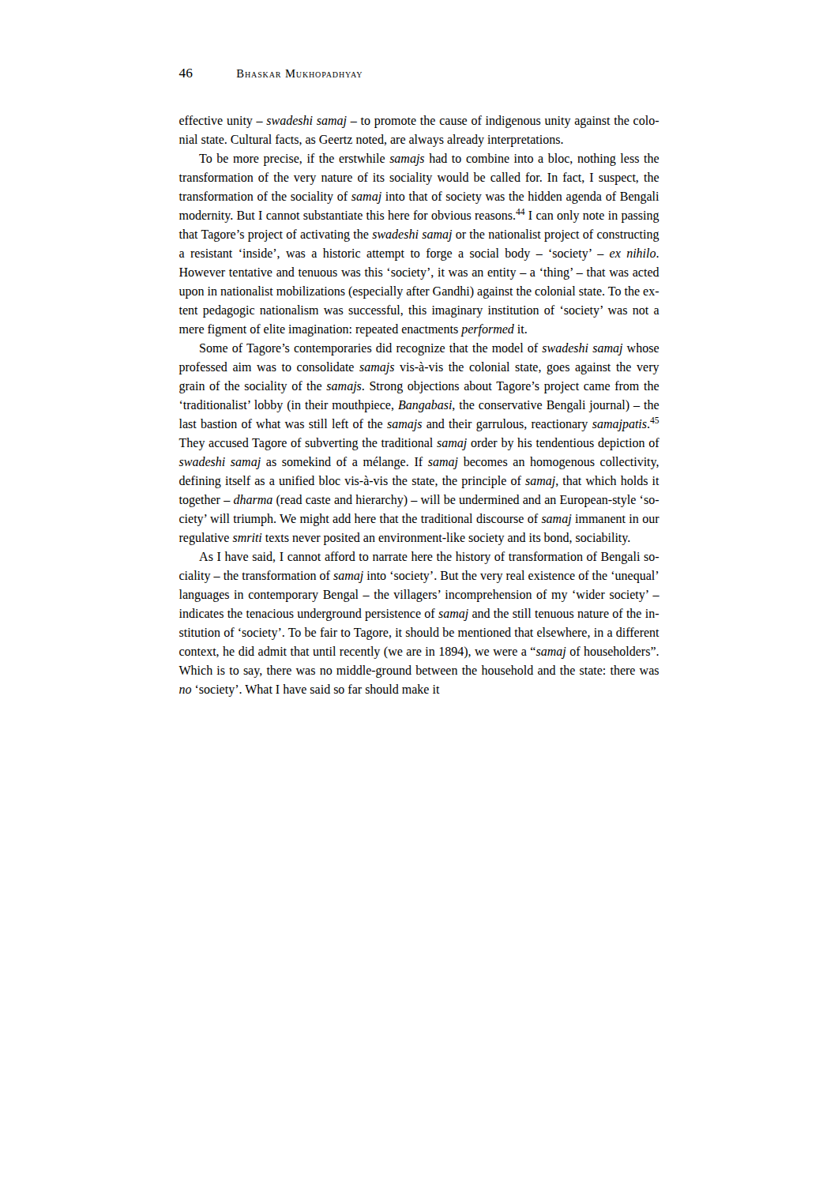46 Bhaskar Mukhopadhyay
effective unity – swadeshi samaj – to promote the cause of indigenous unity against the colonial state. Cultural facts, as Geertz noted, are always already interpretations.
To be more precise, if the erstwhile samajs had to combine into a bloc, nothing less the transformation of the very nature of its sociality would be called for. In fact, I suspect, the transformation of the sociality of samaj into that of society was the hidden agenda of Bengali modernity. But I cannot substantiate this here for obvious reasons.44 I can only note in passing that Tagore’s project of activating the swadeshi samaj or the nationalist project of constructing a resistant ‘inside’, was a historic attempt to forge a social body – ‘society’ – ex nihilo. However tentative and tenuous was this ‘society’, it was an entity – a ‘thing’ – that was acted upon in nationalist mobilizations (especially after Gandhi) against the colonial state. To the extent pedagogic nationalism was successful, this imaginary institution of ‘society’ was not a mere figment of elite imagination: repeated enactments performed it.
Some of Tagore’s contemporaries did recognize that the model of swadeshi samaj whose professed aim was to consolidate samajs vis-à-vis the colonial state, goes against the very grain of the sociality of the samajs. Strong objections about Tagore’s project came from the ‘traditionalist’ lobby (in their mouthpiece, Bangabasi, the conservative Bengali journal) – the last bastion of what was still left of the samajs and their garrulous, reactionary samajpatis.45 They accused Tagore of subverting the traditional samaj order by his tendentious depiction of swadeshi samaj as somekind of a mélange. If samaj becomes an homogenous collectivity, defining itself as a unified bloc vis-à-vis the state, the principle of samaj, that which holds it together – dharma (read caste and hierarchy) – will be undermined and an European-style ‘society’ will triumph. We might add here that the traditional discourse of samaj immanent in our regulative smriti texts never posited an environment-like society and its bond, sociability.
As I have said, I cannot afford to narrate here the history of transformation of Bengali sociality – the transformation of samaj into ‘society’. But the very real existence of the ‘unequal’ languages in contemporary Bengal – the villagers’ incomprehension of my ‘wider society’ – indicates the tenacious underground persistence of samaj and the still tenuous nature of the institution of ‘society’. To be fair to Tagore, it should be mentioned that elsewhere, in a different context, he did admit that until recently (we are in 1894), we were a “samaj of householders”. Which is to say, there was no middle-ground between the household and the state: there was no ‘society’. What I have said so far should make it